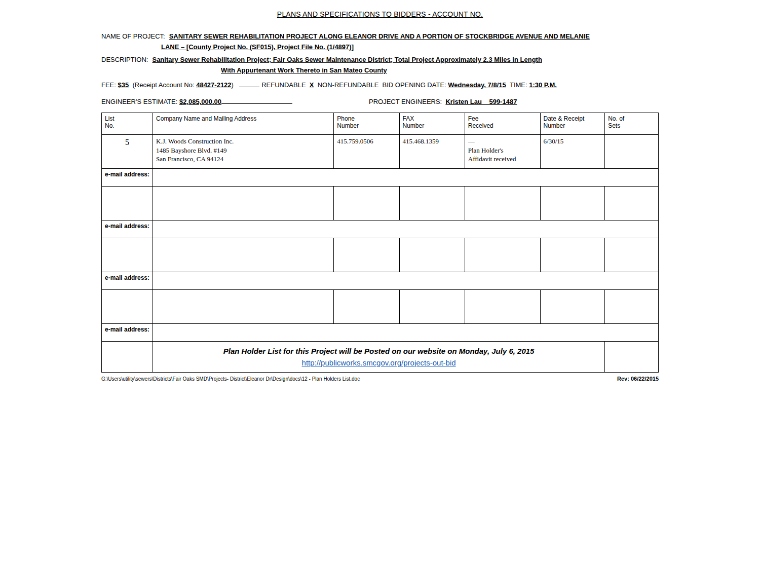PLANS AND SPECIFICATIONS TO BIDDERS - ACCOUNT NO.
NAME OF PROJECT: SANITARY SEWER REHABILITATION PROJECT ALONG ELEANOR DRIVE AND A PORTION OF STOCKBRIDGE AVENUE AND MELANIE
LANE – [County Project No. (SF015), Project File No. (1/4897)]
DESCRIPTION: Sanitary Sewer Rehabilitation Project; Fair Oaks Sewer Maintenance District; Total Project Approximately 2.3 Miles in Length
With Appurtenant Work Thereto in San Mateo County
FEE: $35 (Receipt Account No: 48427-2122) REFUNDABLE X NON-REFUNDABLE BID OPENING DATE: Wednesday, 7/8/15 TIME: 1:30 P.M.
ENGINEER'S ESTIMATE: $2,085,000.00
PROJECT ENGINEERS: Kristen Lau 599-1487
| List No. | Company Name and Mailing Address | Phone Number | FAX Number | Fee Received | Date & Receipt Number | No. of Sets |
| --- | --- | --- | --- | --- | --- | --- |
| 5 | K.J. Woods Construction Inc. 1485 Bayshore Blvd. #149 San Francisco, CA 94124 | 415.759.0506 | 415.468.1359 | — Plan Holder's Affidavit received | 6/30/15 | |
| e-mail address: | |
| e-mail address: | |
| e-mail address: | |
| e-mail address: | |
| | Plan Holder List for this Project will be Posted on our website on Monday, July 6, 2015 http://publicworks.smcgov.org/projects-out-bid | |
G:\Users\utility\sewers\Districts\Fair Oaks SMD\Projects- District\Eleanor Dr\Design\docs\12 - Plan Holders List.doc
Rev: 06/22/2015